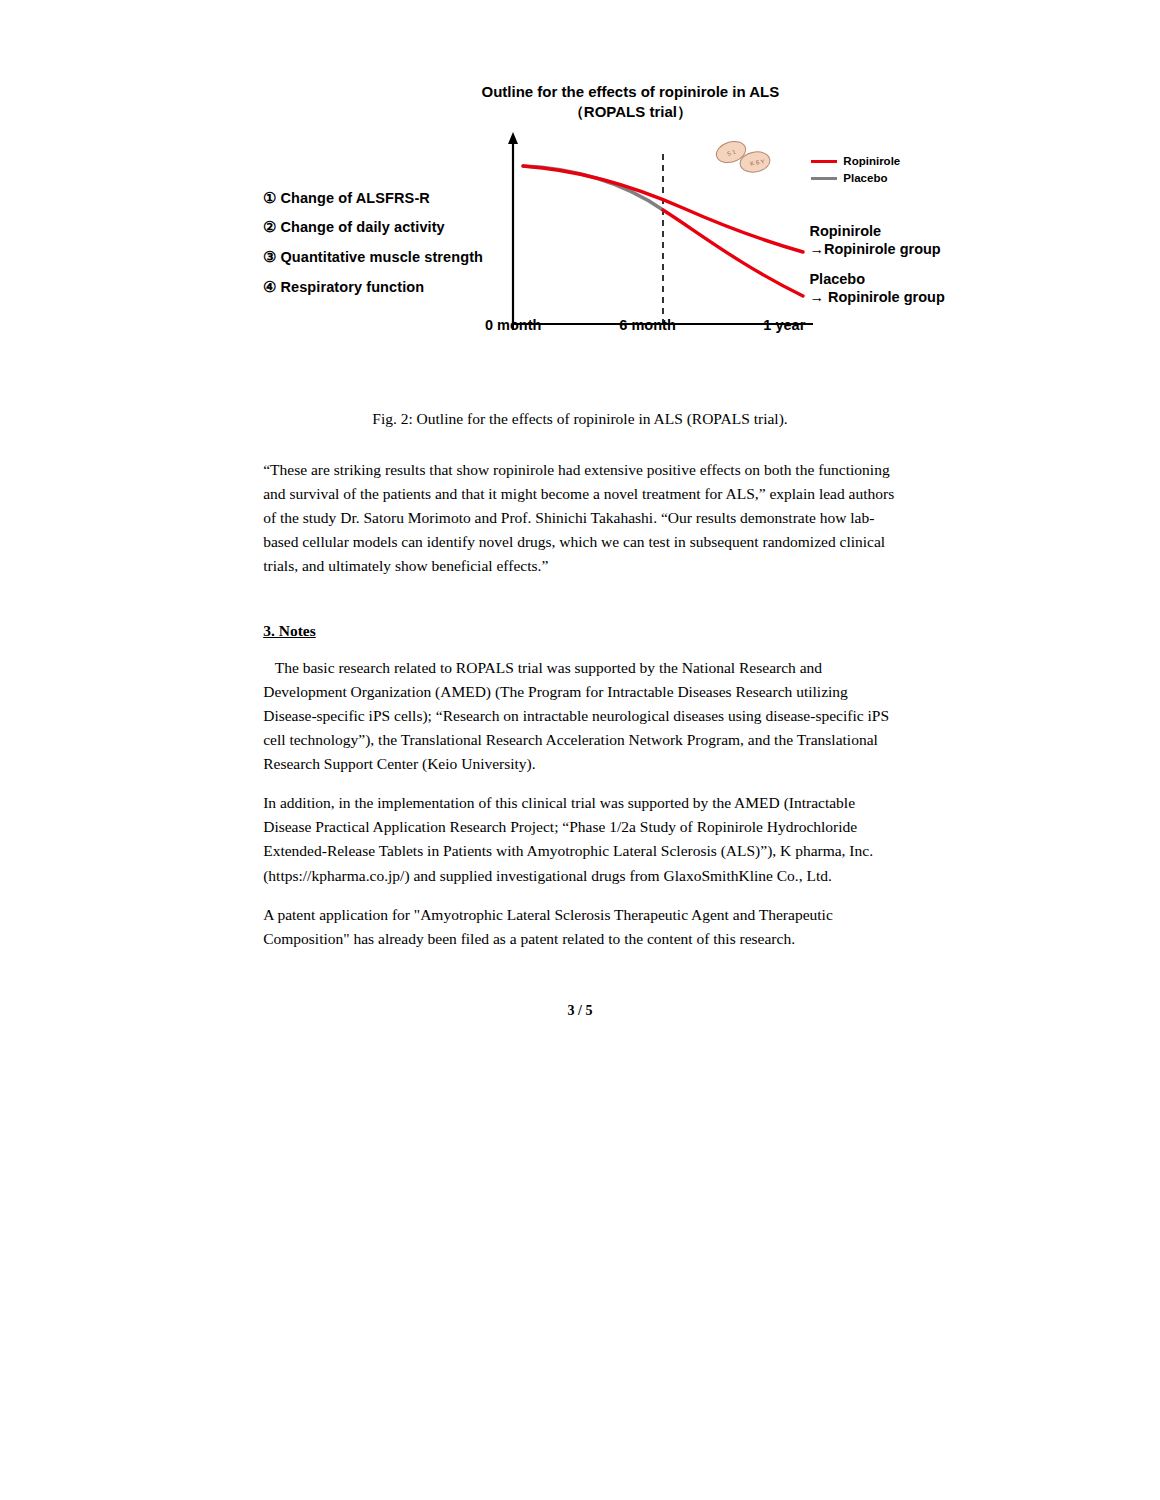Outline for the effects of ropinirole in ALS
（ROPALS trial）
① Change of ALSFRS-R
② Change of daily activity
③ Quantitative muscle strength
④ Respiratory function
5 1 K 6 Y
Ropinirole
Placebo
Ropinirole
→Ropinirole group
Placebo
→ Ropinirole group
0 month 6 month 1 year
Fig. 2: Outline for the effects of ropinirole in ALS (ROPALS trial).
“These are striking results that show ropinirole had extensive positive effects on both the functioning and survival of the patients and that it might become a novel treatment for ALS,” explain lead authors of the study Dr. Satoru Morimoto and Prof. Shinichi Takahashi. “Our results demonstrate how lab-based cellular models can identify novel drugs, which we can test in subsequent randomized clinical trials, and ultimately show beneficial effects.”
3. Notes
The basic research related to ROPALS trial was supported by the National Research and Development Organization (AMED) (The Program for Intractable Diseases Research utilizing Disease-specific iPS cells); “Research on intractable neurological diseases using disease-specific iPS cell technology”), the Translational Research Acceleration Network Program, and the Translational Research Support Center (Keio University).
In addition, in the implementation of this clinical trial was supported by the AMED (Intractable Disease Practical Application Research Project; “Phase 1/2a Study of Ropinirole Hydrochloride Extended-Release Tablets in Patients with Amyotrophic Lateral Sclerosis (ALS)”), K pharma, Inc. (https://kpharma.co.jp/) and supplied investigational drugs from GlaxoSmithKline Co., Ltd.
A patent application for "Amyotrophic Lateral Sclerosis Therapeutic Agent and Therapeutic Composition" has already been filed as a patent related to the content of this research.
3 / 5